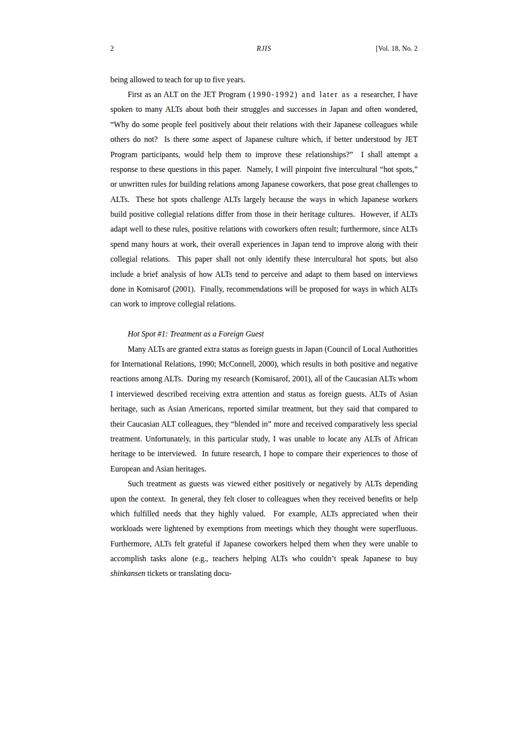2 RJIS [Vol. 18, No. 2
being allowed to teach for up to five years.
First as an ALT on the JET Program (1990-1992) and later as a researcher, I have spoken to many ALTs about both their struggles and successes in Japan and often wondered, “Why do some people feel positively about their relations with their Japanese colleagues while others do not? Is there some aspect of Japanese culture which, if better understood by JET Program participants, would help them to improve these relationships?” I shall attempt a response to these questions in this paper. Namely, I will pinpoint five intercultural “hot spots,” or unwritten rules for building relations among Japanese coworkers, that pose great challenges to ALTs. These hot spots challenge ALTs largely because the ways in which Japanese workers build positive collegial relations differ from those in their heritage cultures. However, if ALTs adapt well to these rules, positive relations with coworkers often result; furthermore, since ALTs spend many hours at work, their overall experiences in Japan tend to improve along with their collegial relations. This paper shall not only identify these intercultural hot spots, but also include a brief analysis of how ALTs tend to perceive and adapt to them based on interviews done in Komisarof (2001). Finally, recommendations will be proposed for ways in which ALTs can work to improve collegial relations.
Hot Spot #1: Treatment as a Foreign Guest
Many ALTs are granted extra status as foreign guests in Japan (Council of Local Authorities for International Relations, 1990; McConnell, 2000), which results in both positive and negative reactions among ALTs. During my research (Komisarof, 2001), all of the Caucasian ALTs whom I interviewed described receiving extra attention and status as foreign guests. ALTs of Asian heritage, such as Asian Americans, reported similar treatment, but they said that compared to their Caucasian ALT colleagues, they “blended in” more and received comparatively less special treatment. Unfortunately, in this particular study, I was unable to locate any ALTs of African heritage to be interviewed. In future research, I hope to compare their experiences to those of European and Asian heritages.
Such treatment as guests was viewed either positively or negatively by ALTs depending upon the context. In general, they felt closer to colleagues when they received benefits or help which fulfilled needs that they highly valued. For example, ALTs appreciated when their workloads were lightened by exemptions from meetings which they thought were superfluous. Furthermore, ALTs felt grateful if Japanese coworkers helped them when they were unable to accomplish tasks alone (e.g., teachers helping ALTs who couldn’t speak Japanese to buy shinkansen tickets or translating docu-